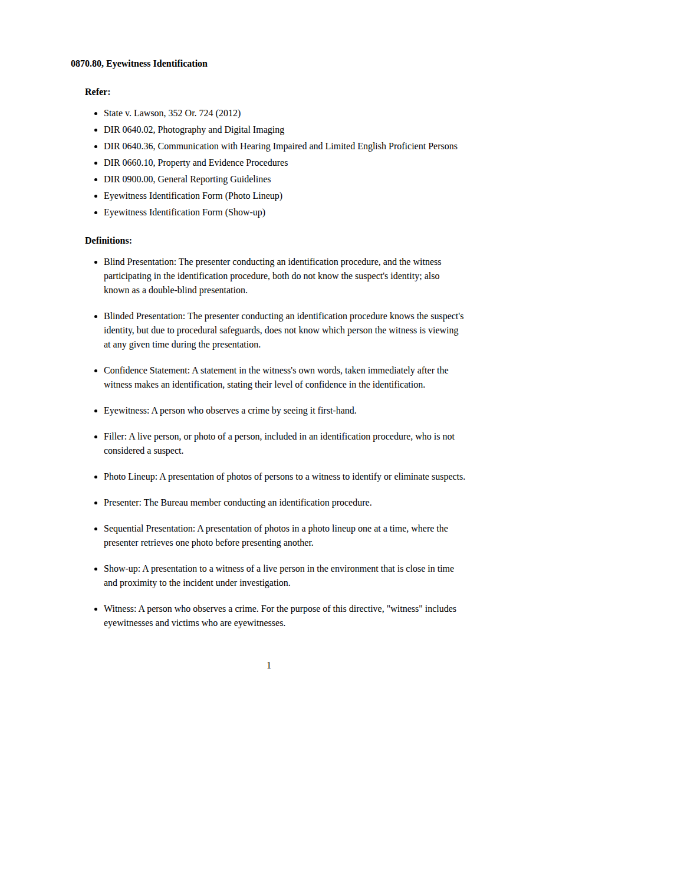0870.80, Eyewitness Identification
Refer:
State v. Lawson, 352 Or. 724 (2012)
DIR 0640.02, Photography and Digital Imaging
DIR 0640.36, Communication with Hearing Impaired and Limited English Proficient Persons
DIR 0660.10, Property and Evidence Procedures
DIR 0900.00, General Reporting Guidelines
Eyewitness Identification Form (Photo Lineup)
Eyewitness Identification Form (Show-up)
Definitions:
Blind Presentation: The presenter conducting an identification procedure, and the witness participating in the identification procedure, both do not know the suspect's identity; also known as a double-blind presentation.
Blinded Presentation: The presenter conducting an identification procedure knows the suspect's identity, but due to procedural safeguards, does not know which person the witness is viewing at any given time during the presentation.
Confidence Statement: A statement in the witness's own words, taken immediately after the witness makes an identification, stating their level of confidence in the identification.
Eyewitness: A person who observes a crime by seeing it first-hand.
Filler: A live person, or photo of a person, included in an identification procedure, who is not considered a suspect.
Photo Lineup: A presentation of photos of persons to a witness to identify or eliminate suspects.
Presenter: The Bureau member conducting an identification procedure.
Sequential Presentation: A presentation of photos in a photo lineup one at a time, where the presenter retrieves one photo before presenting another.
Show-up: A presentation to a witness of a live person in the environment that is close in time and proximity to the incident under investigation.
Witness: A person who observes a crime. For the purpose of this directive, "witness" includes eyewitnesses and victims who are eyewitnesses.
1